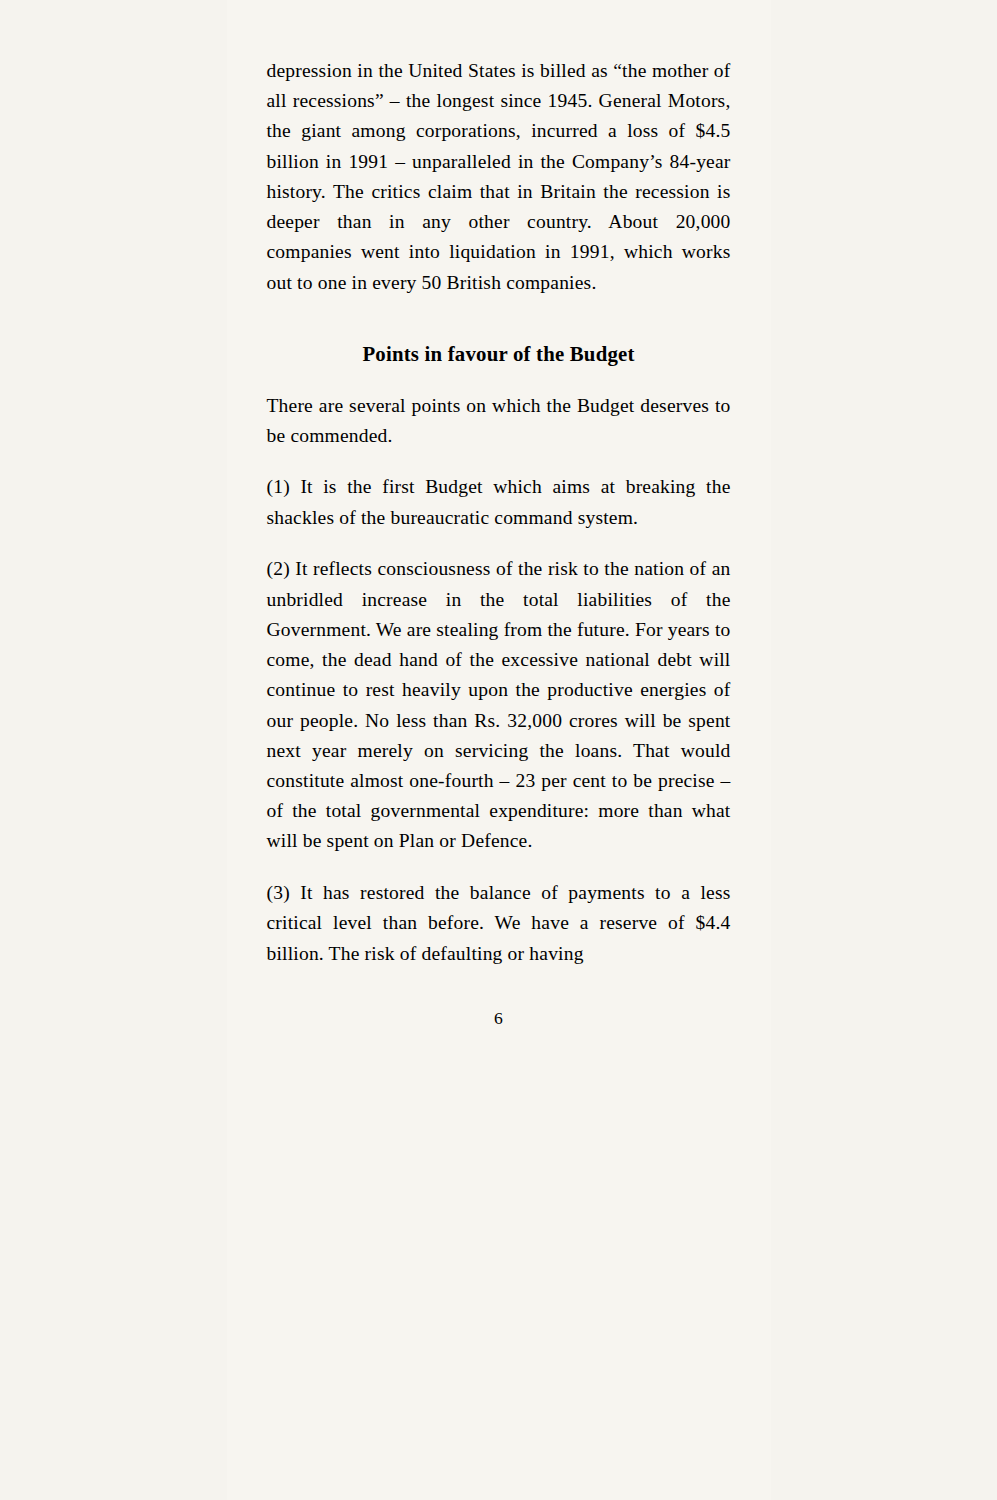depression in the United States is billed as “the mother of all recessions” – the longest since 1945. General Motors, the giant among corporations, incurred a loss of $4.5 billion in 1991 – unparalleled in the Company’s 84-year history. The critics claim that in Britain the recession is deeper than in any other country. About 20,000 companies went into liquidation in 1991, which works out to one in every 50 British companies.
Points in favour of the Budget
There are several points on which the Budget deserves to be commended.
(1) It is the first Budget which aims at breaking the shackles of the bureaucratic command system.
(2) It reflects consciousness of the risk to the nation of an unbridled increase in the total liabilities of the Government. We are stealing from the future. For years to come, the dead hand of the excessive national debt will continue to rest heavily upon the productive energies of our people. No less than Rs. 32,000 crores will be spent next year merely on servicing the loans. That would constitute almost one-fourth – 23 per cent to be precise – of the total governmental expenditure: more than what will be spent on Plan or Defence.
(3) It has restored the balance of payments to a less critical level than before. We have a reserve of $4.4 billion. The risk of defaulting or having
6